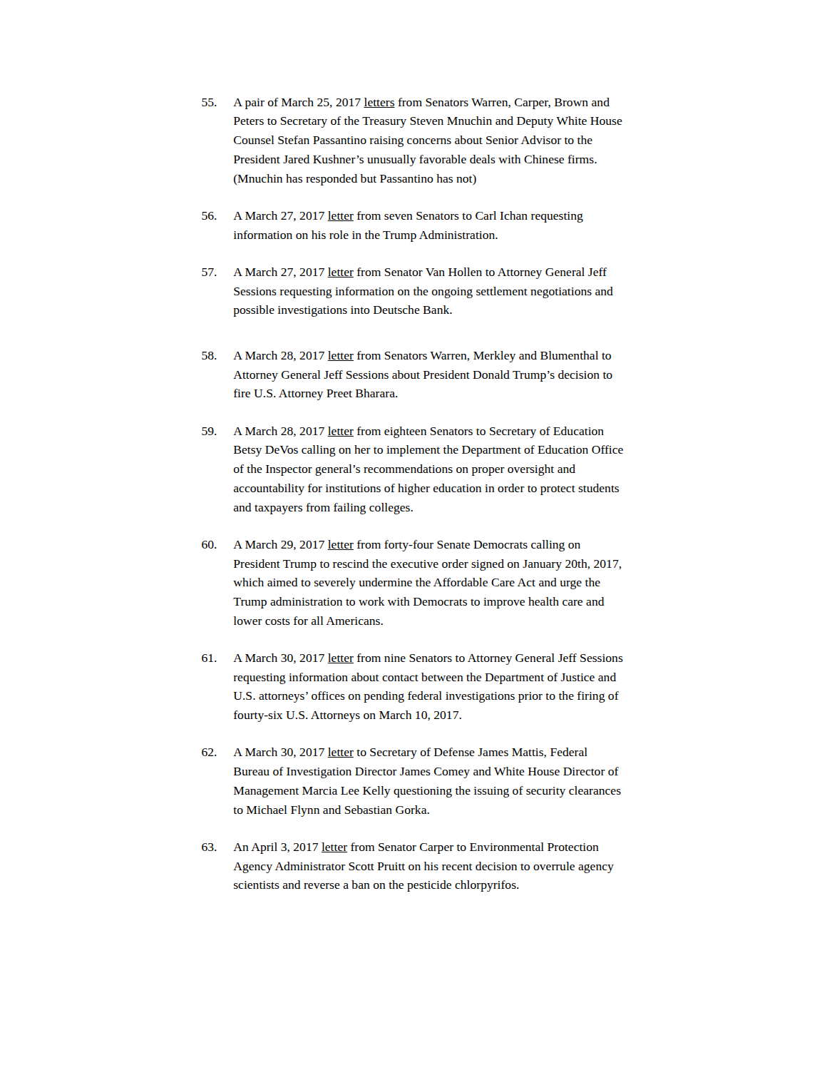A pair of March 25, 2017 letters from Senators Warren, Carper, Brown and Peters to Secretary of the Treasury Steven Mnuchin and Deputy White House Counsel Stefan Passantino raising concerns about Senior Advisor to the President Jared Kushner’s unusually favorable deals with Chinese firms. (Mnuchin has responded but Passantino has not)
A March 27, 2017 letter from seven Senators to Carl Ichan requesting information on his role in the Trump Administration.
A March 27, 2017 letter from Senator Van Hollen to Attorney General Jeff Sessions requesting information on the ongoing settlement negotiations and possible investigations into Deutsche Bank.
A March 28, 2017 letter from Senators Warren, Merkley and Blumenthal to Attorney General Jeff Sessions about President Donald Trump’s decision to fire U.S. Attorney Preet Bharara.
A March 28, 2017 letter from eighteen Senators to Secretary of Education Betsy DeVos calling on her to implement the Department of Education Office of the Inspector general’s recommendations on proper oversight and accountability for institutions of higher education in order to protect students and taxpayers from failing colleges.
A March 29, 2017 letter from forty-four Senate Democrats calling on President Trump to rescind the executive order signed on January 20th, 2017, which aimed to severely undermine the Affordable Care Act and urge the Trump administration to work with Democrats to improve health care and lower costs for all Americans.
A March 30, 2017 letter from nine Senators to Attorney General Jeff Sessions requesting information about contact between the Department of Justice and U.S. attorneys’ offices on pending federal investigations prior to the firing of fourty-six U.S. Attorneys on March 10, 2017.
A March 30, 2017 letter to Secretary of Defense James Mattis, Federal Bureau of Investigation Director James Comey and White House Director of Management Marcia Lee Kelly questioning the issuing of security clearances to Michael Flynn and Sebastian Gorka.
An April 3, 2017 letter from Senator Carper to Environmental Protection Agency Administrator Scott Pruitt on his recent decision to overrule agency scientists and reverse a ban on the pesticide chlorpyrifos.